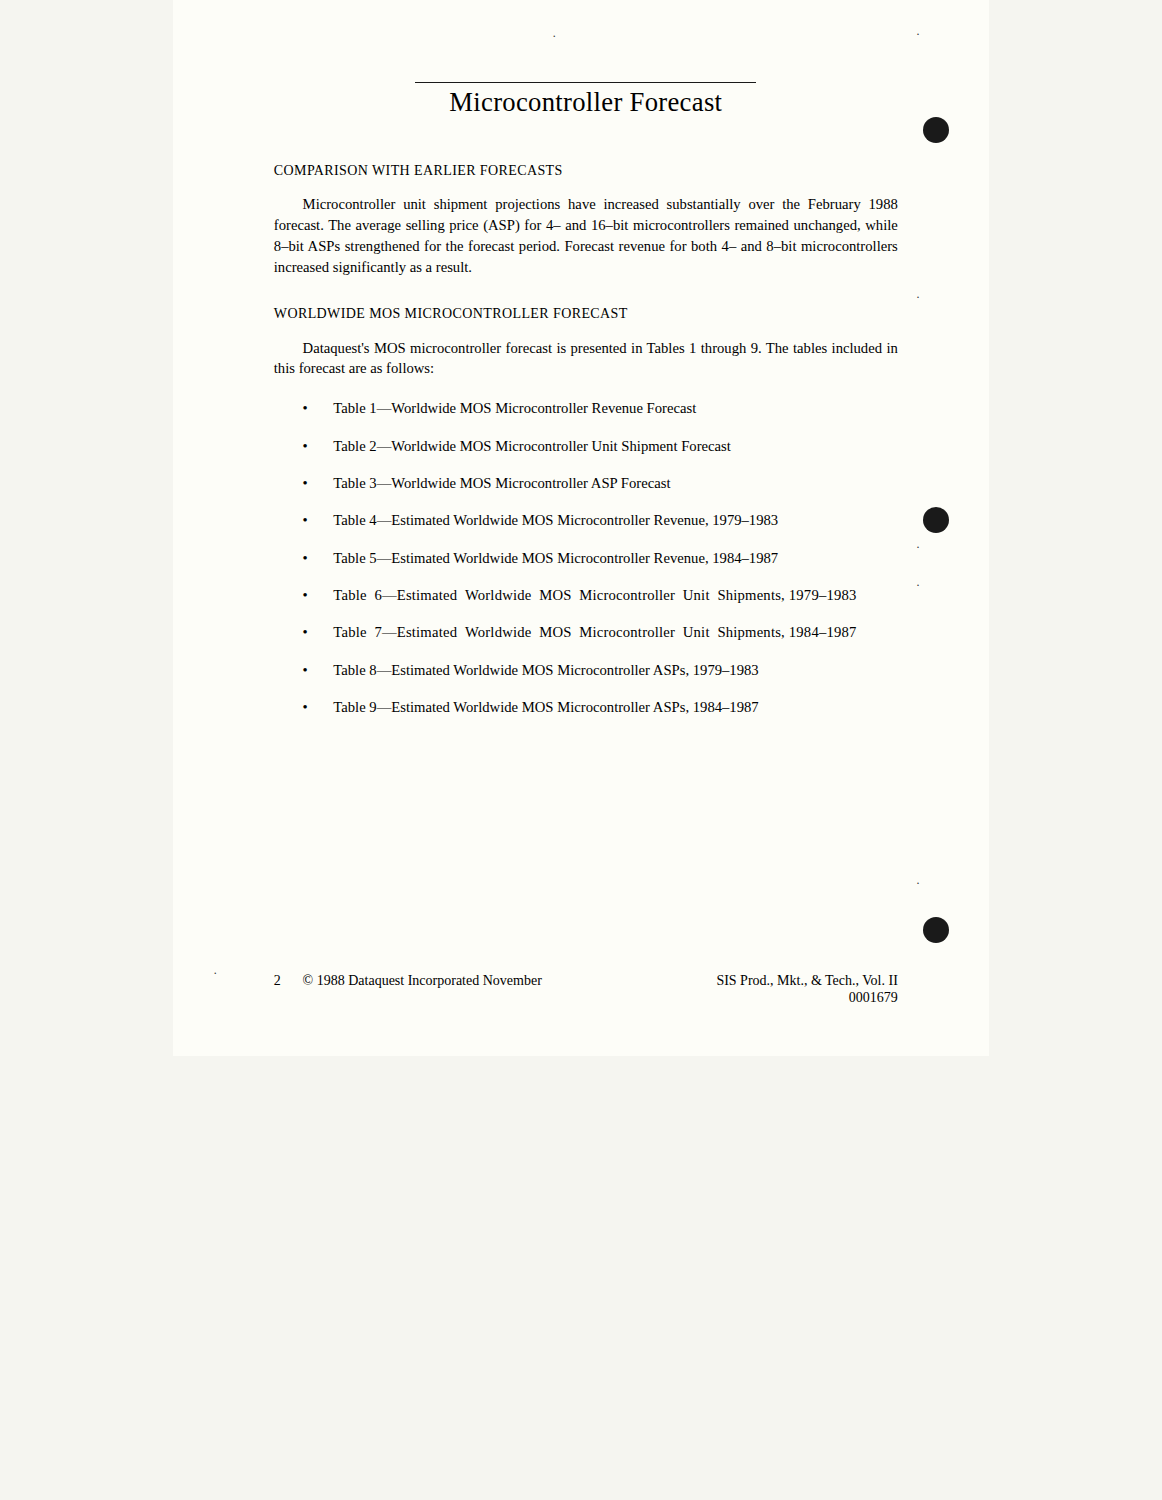· · · · · · ·
Microcontroller Forecast
COMPARISON WITH EARLIER FORECASTS
Microcontroller unit shipment projections have increased substantially over the February 1988 forecast. The average selling price (ASP) for 4– and 16–bit microcontrollers remained unchanged, while 8–bit ASPs strengthened for the forecast period. Forecast revenue for both 4– and 8–bit microcontrollers increased significantly as a result.
WORLDWIDE MOS MICROCONTROLLER FORECAST
Dataquest's MOS microcontroller forecast is presented in Tables 1 through 9. The tables included in this forecast are as follows:
Table 1—Worldwide MOS Microcontroller Revenue Forecast
Table 2—Worldwide MOS Microcontroller Unit Shipment Forecast
Table 3—Worldwide MOS Microcontroller ASP Forecast
Table 4—Estimated Worldwide MOS Microcontroller Revenue, 1979–1983
Table 5—Estimated Worldwide MOS Microcontroller Revenue, 1984–1987
Table 6—Estimated Worldwide MOS Microcontroller Unit Shipments, 1979–1983
Table 7—Estimated Worldwide MOS Microcontroller Unit Shipments, 1984–1987
Table 8—Estimated Worldwide MOS Microcontroller ASPs, 1979–1983
Table 9—Estimated Worldwide MOS Microcontroller ASPs, 1984–1987
2 © 1988 Dataquest Incorporated November SIS Prod., Mkt., & Tech., Vol. II
0001679